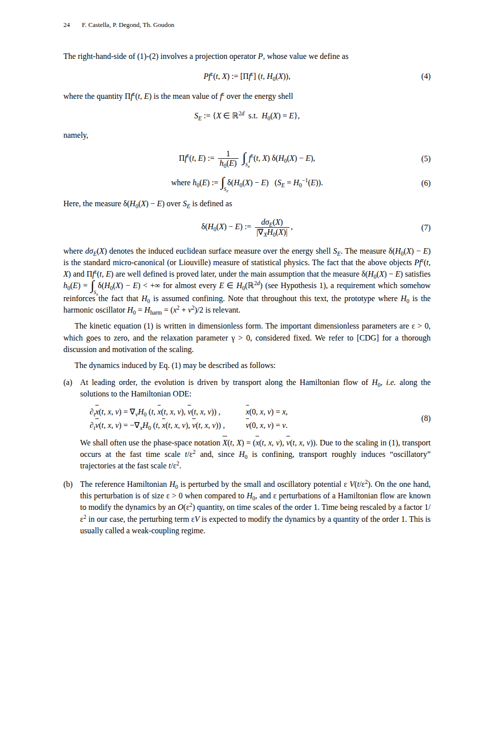24 F. Castella, P. Degond, Th. Goudon
The right-hand-side of (1)-(2) involves a projection operator P, whose value we define as
Pfε(t, X) := [Πfε] (t, H0(X)), (4)
where the quantity Πfε(t, E) is the mean value of fε over the energy shell
SE := {X ∈ ℝ2d s.t. H0(X) = E},
namely,
Πfε(t, E) := 1 h0(E) ∫SE fε(t, X) δ(H0(X) − E), (5)
where h0(E) := ∫SE δ(H0(X) − E) (SE = H0−1(E)). (6)
Here, the measure δ(H0(X) − E) over SE is defined as
δ(H0(X) − E) := dσE(X)|∇XH0(X)|, (7)
where dσE(X) denotes the induced euclidean surface measure over the energy shell SE. The measure δ(H0(X) − E) is the standard micro-canonical (or Liouville) measure of statistical physics. The fact that the above objects Pfε(t, X) and Πfε(t, E) are well defined is proved later, under the main assumption that the measure δ(H0(X) − E) satisfies h0(E) = ∫SE δ(H0(X) − E) < +∞ for almost every E ∈ H0(ℝ2d) (see Hypothesis 1), a requirement which somehow reinforces the fact that H0 is assumed confining. Note that throughout this text, the prototype where H0 is the harmonic oscillator H0 = Hharm = (x2 + v2)/2 is relevant.
The kinetic equation (1) is written in dimensionless form. The important dimensionless parameters are ε > 0, which goes to zero, and the relaxation parameter γ > 0, considered fixed. We refer to [CDG] for a thorough discussion and motivation of the scaling.
The dynamics induced by Eq. (1) may be described as follows:
At leading order, the evolution is driven by transport along the Hamiltonian flow of H0, i.e. along the solutions to the Hamiltonian ODE:
∂tx(t, x, v) = ∇vH0 (t, x(t, x, v), v(t, x, v)) , x(0, x, v) = x, ∂tv(t, x, v) = −∇xH0 (t, x(t, x, v), v(t, x, v)) , v(0, x, v) = v. (8)
We shall often use the phase-space notation X(t, X) = (x(t, x, v), v(t, x, v)). Due to the scaling in (1), transport occurs at the fast time scale t/ε2 and, since H0 is confining, transport roughly induces “oscillatory” trajectories at the fast scale t/ε2.
The reference Hamiltonian H0 is perturbed by the small and oscillatory potential ε V(t/ε2). On the one hand, this perturbation is of size ε > 0 when compared to H0, and ε perturbations of a Hamiltonian flow are known to modify the dynamics by an O(ε2) quantity, on time scales of the order 1. Time being rescaled by a factor 1/ε2 in our case, the perturbing term εV is expected to modify the dynamics by a quantity of the order 1. This is usually called a weak-coupling regime.